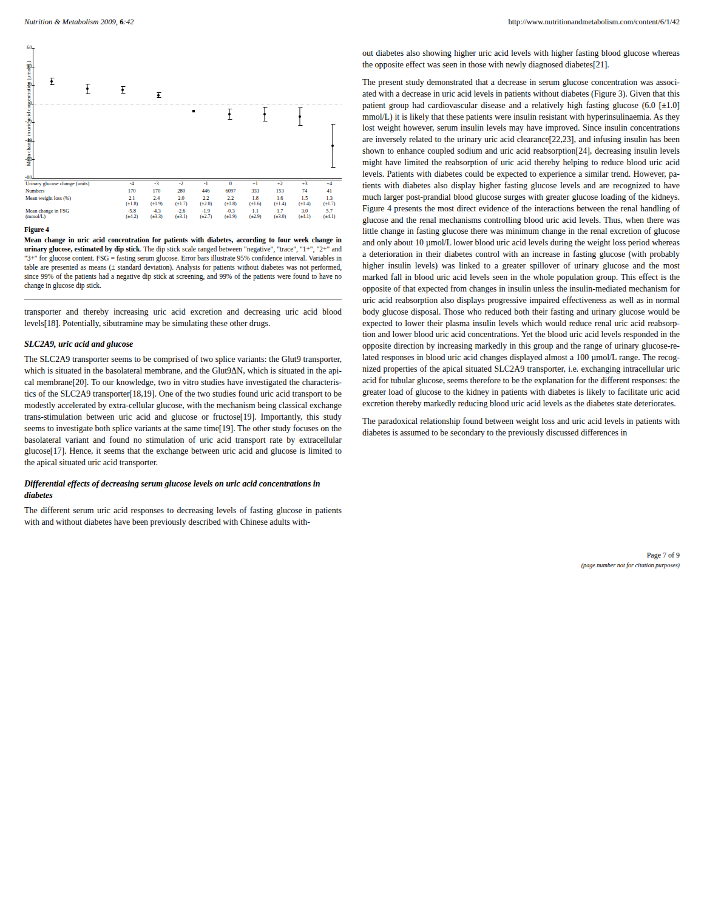Nutrition & Metabolism 2009, 6:42
http://www.nutritionandmetabolism.com/content/6/1/42
Mean change in uric acid concentration (µmol/L)
60
40
20
0
-20
-40
-60
-80
| Urinary glucose change (units) | -4 | -3 | -2 | -1 | 0 | +1 | +2 | +3 | +4 |
| Numbers | 170 | 170 | 280 | 446 | 6097 | 333 | 153 | 74 | 41 |
| Mean weight loss (%) | 2.1 (±1.8) | 2.4 (±1.9) | 2.0 (±1.7) | 2.2 (±2.0) | 2.2 (±1.8) | 1.8 (±1.6) | 1.6 (±1.4) | 1.5 (±1.4) | 1.3 (±1.7) |
| Mean change in FSG (mmol/L) | -5.8 (±4.2) | -4.3 (±3.3) | -2.6 (±3.1) | -1.9 (±2.7) | -0.3 (±1.9) | 1.1 (±2.9) | 1.7 (±3.0) | 3.0 (±4.1) | 5.7 (±4.1) |
Figure 4 Mean change in uric acid concentration for patients with diabetes, according to four week change in urinary glucose, estimated by dip stick. The dip stick scale ranged between "negative", "trace", "1+", "2+" and "3+" for glucose content. FSG = fasting serum glucose. Error bars illustrate 95% confidence interval. Variables in table are presented as means (± standard deviation). Analysis for patients without diabetes was not performed, since 99% of the patients had a negative dip stick at screening, and 99% of the patients were found to have no change in glucose dip stick.
transporter and thereby increasing uric acid excretion and decreasing uric acid blood levels[18]. Potentially, sibutramine may be simulating these other drugs.
SLC2A9, uric acid and glucose
The SLC2A9 transporter seems to be comprised of two splice variants: the Glut9 transporter, which is situated in the basolateral membrane, and the Glut9ΔN, which is situated in the apical membrane[20]. To our knowledge, two in vitro studies have investigated the characteristics of the SLC2A9 transporter[18,19]. One of the two studies found uric acid transport to be modestly accelerated by extra-cellular glucose, with the mechanism being classical exchange trans-stimulation between uric acid and glucose or fructose[19]. Importantly, this study seems to investigate both splice variants at the same time[19]. The other study focuses on the basolateral variant and found no stimulation of uric acid transport rate by extracellular glucose[17]. Hence, it seems that the exchange between uric acid and glucose is limited to the apical situated uric acid transporter.
Differential effects of decreasing serum glucose levels on uric acid concentrations in diabetes
The different serum uric acid responses to decreasing levels of fasting glucose in patients with and without diabetes have been previously described with Chinese adults with-
out diabetes also showing higher uric acid levels with higher fasting blood glucose whereas the opposite effect was seen in those with newly diagnosed diabetes[21].
The present study demonstrated that a decrease in serum glucose concentration was associated with a decrease in uric acid levels in patients without diabetes (Figure 3). Given that this patient group had cardiovascular disease and a relatively high fasting glucose (6.0 [±1.0] mmol/L) it is likely that these patients were insulin resistant with hyperinsulinaemia. As they lost weight however, serum insulin levels may have improved. Since insulin concentrations are inversely related to the urinary uric acid clearance[22,23], and infusing insulin has been shown to enhance coupled sodium and uric acid reabsorption[24], decreasing insulin levels might have limited the reabsorption of uric acid thereby helping to reduce blood uric acid levels. Patients with diabetes could be expected to experience a similar trend. However, patients with diabetes also display higher fasting glucose levels and are recognized to have much larger post-prandial blood glucose surges with greater glucose loading of the kidneys. Figure 4 presents the most direct evidence of the interactions between the renal handling of glucose and the renal mechanisms controlling blood uric acid levels. Thus, when there was little change in fasting glucose there was minimum change in the renal excretion of glucose and only about 10 µmol/L lower blood uric acid levels during the weight loss period whereas a deterioration in their diabetes control with an increase in fasting glucose (with probably higher insulin levels) was linked to a greater spillover of urinary glucose and the most marked fall in blood uric acid levels seen in the whole population group. This effect is the opposite of that expected from changes in insulin unless the insulin-mediated mechanism for uric acid reabsorption also displays progressive impaired effectiveness as well as in normal body glucose disposal. Those who reduced both their fasting and urinary glucose would be expected to lower their plasma insulin levels which would reduce renal uric acid reabsorption and lower blood uric acid concentrations. Yet the blood uric acid levels responded in the opposite direction by increasing markedly in this group and the range of urinary glucose-related responses in blood uric acid changes displayed almost a 100 µmol/L range. The recognized properties of the apical situated SLC2A9 transporter, i.e. exchanging intracellular uric acid for tubular glucose, seems therefore to be the explanation for the different responses: the greater load of glucose to the kidney in patients with diabetes is likely to facilitate uric acid excretion thereby markedly reducing blood uric acid levels as the diabetes state deteriorates.
The paradoxical relationship found between weight loss and uric acid levels in patients with diabetes is assumed to be secondary to the previously discussed differences in
Page 7 of 9
(page number not for citation purposes)